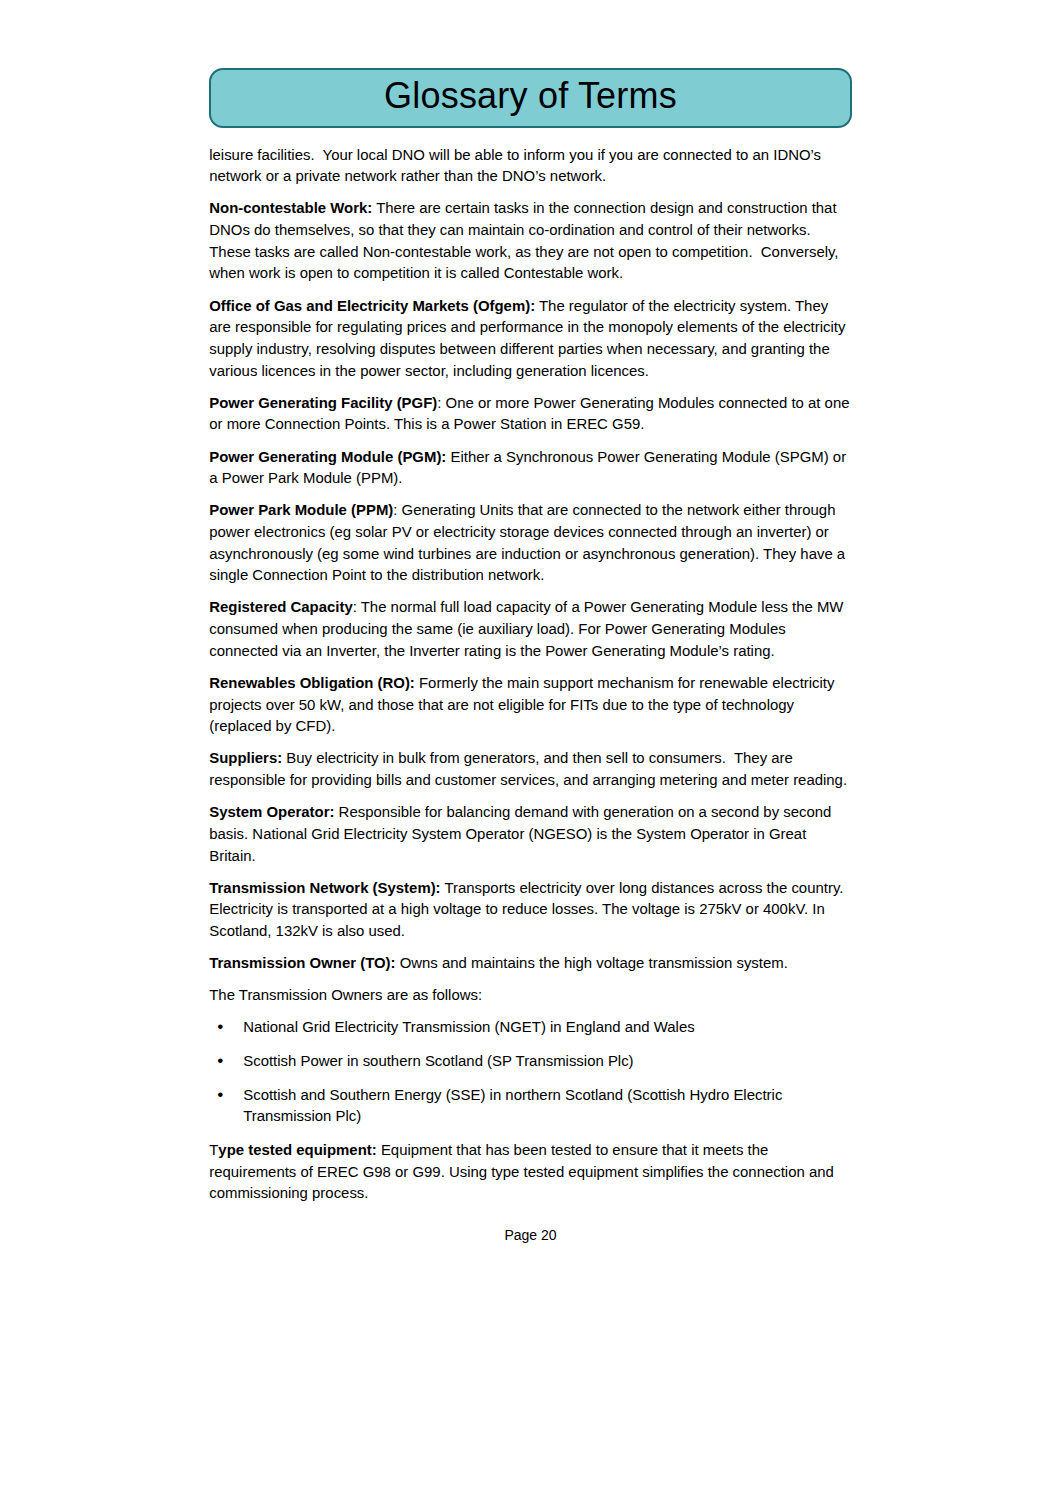Glossary of Terms
leisure facilities. Your local DNO will be able to inform you if you are connected to an IDNO’s network or a private network rather than the DNO’s network.
Non-contestable Work: There are certain tasks in the connection design and construction that DNOs do themselves, so that they can maintain co-ordination and control of their networks. These tasks are called Non-contestable work, as they are not open to competition. Conversely, when work is open to competition it is called Contestable work.
Office of Gas and Electricity Markets (Ofgem): The regulator of the electricity system. They are responsible for regulating prices and performance in the monopoly elements of the electricity supply industry, resolving disputes between different parties when necessary, and granting the various licences in the power sector, including generation licences.
Power Generating Facility (PGF): One or more Power Generating Modules connected to at one or more Connection Points. This is a Power Station in EREC G59.
Power Generating Module (PGM): Either a Synchronous Power Generating Module (SPGM) or a Power Park Module (PPM).
Power Park Module (PPM): Generating Units that are connected to the network either through power electronics (eg solar PV or electricity storage devices connected through an inverter) or asynchronously (eg some wind turbines are induction or asynchronous generation). They have a single Connection Point to the distribution network.
Registered Capacity: The normal full load capacity of a Power Generating Module less the MW consumed when producing the same (ie auxiliary load). For Power Generating Modules connected via an Inverter, the Inverter rating is the Power Generating Module’s rating.
Renewables Obligation (RO): Formerly the main support mechanism for renewable electricity projects over 50 kW, and those that are not eligible for FITs due to the type of technology (replaced by CFD).
Suppliers: Buy electricity in bulk from generators, and then sell to consumers. They are responsible for providing bills and customer services, and arranging metering and meter reading.
System Operator: Responsible for balancing demand with generation on a second by second basis. National Grid Electricity System Operator (NGESO) is the System Operator in Great Britain.
Transmission Network (System): Transports electricity over long distances across the country. Electricity is transported at a high voltage to reduce losses. The voltage is 275kV or 400kV. In Scotland, 132kV is also used.
Transmission Owner (TO): Owns and maintains the high voltage transmission system.
The Transmission Owners are as follows:
National Grid Electricity Transmission (NGET) in England and Wales
Scottish Power in southern Scotland (SP Transmission Plc)
Scottish and Southern Energy (SSE) in northern Scotland (Scottish Hydro Electric Transmission Plc)
Type tested equipment: Equipment that has been tested to ensure that it meets the requirements of EREC G98 or G99. Using type tested equipment simplifies the connection and commissioning process.
Page 20